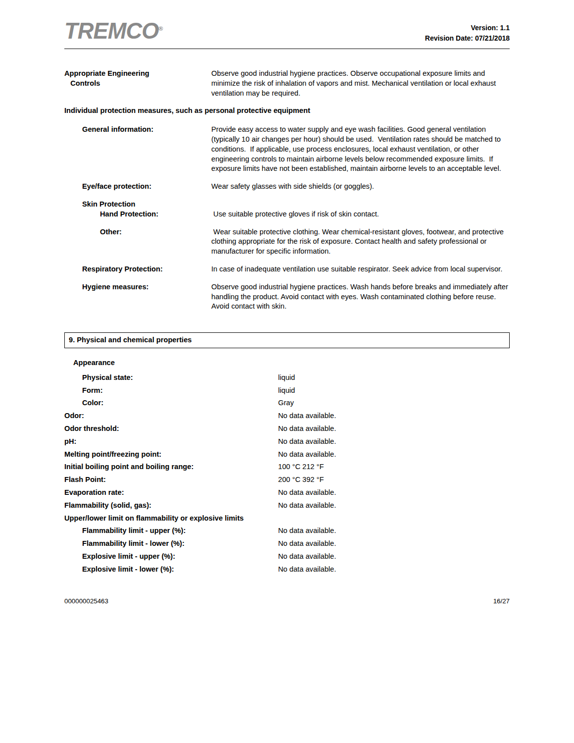TREMCO®
Version: 1.1
Revision Date: 07/21/2018
| Appropriate Engineering Controls | Observe good industrial hygiene practices. Observe occupational exposure limits and minimize the risk of inhalation of vapors and mist. Mechanical ventilation or local exhaust ventilation may be required. |
Individual protection measures, such as personal protective equipment
| General information: | Provide easy access to water supply and eye wash facilities. Good general ventilation (typically 10 air changes per hour) should be used. Ventilation rates should be matched to conditions. If applicable, use process enclosures, local exhaust ventilation, or other engineering controls to maintain airborne levels below recommended exposure limits. If exposure limits have not been established, maintain airborne levels to an acceptable level. |
| Eye/face protection: | Wear safety glasses with side shields (or goggles). |
| Skin Protection Hand Protection: | Use suitable protective gloves if risk of skin contact. |
| Other: | Wear suitable protective clothing. Wear chemical-resistant gloves, footwear, and protective clothing appropriate for the risk of exposure. Contact health and safety professional or manufacturer for specific information. |
| Respiratory Protection: | In case of inadequate ventilation use suitable respirator. Seek advice from local supervisor. |
| Hygiene measures: | Observe good industrial hygiene practices. Wash hands before breaks and immediately after handling the product. Avoid contact with eyes. Wash contaminated clothing before reuse. Avoid contact with skin. |
9. Physical and chemical properties
Appearance
| Physical state: | liquid |
| Form: | liquid |
| Color: | Gray |
| Odor: | No data available. |
| Odor threshold: | No data available. |
| pH: | No data available. |
| Melting point/freezing point: | No data available. |
| Initial boiling point and boiling range: | 100 °C 212 °F |
| Flash Point: | 200 °C 392 °F |
| Evaporation rate: | No data available. |
| Flammability (solid, gas): | No data available. |
| Upper/lower limit on flammability or explosive limits |
| Flammability limit - upper (%): | No data available. |
| Flammability limit - lower (%): | No data available. |
| Explosive limit - upper (%): | No data available. |
| Explosive limit - lower (%): | No data available. |
000000025463
16/27